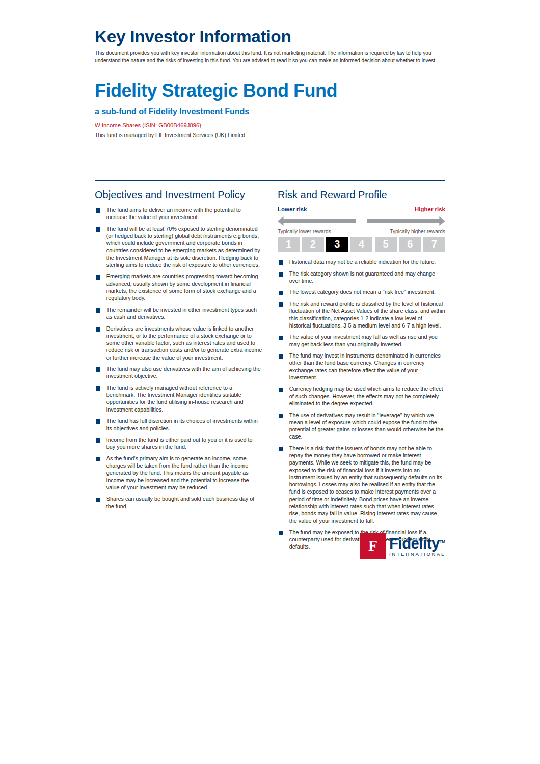Key Investor Information
This document provides you with key investor information about this fund. It is not marketing material. The information is required by law to help you understand the nature and the risks of investing in this fund. You are advised to read it so you can make an informed decision about whether to invest.
Fidelity Strategic Bond Fund
a sub-fund of Fidelity Investment Funds
W Income Shares (ISIN: GB00B469J896)
This fund is managed by FIL Investment Services (UK) Limited
Objectives and Investment Policy
The fund aims to deliver an income with the potential to increase the value of your investment.
The fund will be at least 70% exposed to sterling denominated (or hedged back to sterling) global debt instruments e.g bonds, which could include government and corporate bonds in countries considered to be emerging markets as determined by the Investment Manager at its sole discretion. Hedging back to sterling aims to reduce the risk of exposure to other currencies.
Emerging markets are countries progressing toward becoming advanced, usually shown by some development in financial markets, the existence of some form of stock exchange and a regulatory body.
The remainder will be invested in other investment types such as cash and derivatives.
Derivatives are investments whose value is linked to another investment, or to the performance of a stock exchange or to some other variable factor, such as interest rates and used to reduce risk or transaction costs and/or to generate extra income or further increase the value of your investment.
The fund may also use derivatives with the aim of achieving the investment objective.
The fund is actively managed without reference to a benchmark. The Investment Manager identifies suitable opportunities for the fund utilising in-house research and investment capabilities.
The fund has full discretion in its choices of investments within its objectives and policies.
Income from the fund is either paid out to you or it is used to buy you more shares in the fund.
As the fund's primary aim is to generate an income, some charges will be taken from the fund rather than the income generated by the fund. This means the amount payable as income may be increased and the potential to increase the value of your investment may be reduced.
Shares can usually be bought and sold each business day of the fund.
Risk and Reward Profile
Lower risk Higher risk
Typically lower rewards Typically higher rewards
1
2
3
4
5
6
7
Historical data may not be a reliable indication for the future.
The risk category shown is not guaranteed and may change over time.
The lowest category does not mean a "risk free" investment.
The risk and reward profile is classified by the level of historical fluctuation of the Net Asset Values of the share class, and within this classification, categories 1-2 indicate a low level of historical fluctuations, 3-5 a medium level and 6-7 a high level.
The value of your investment may fall as well as rise and you may get back less than you originally invested.
The fund may invest in instruments denominated in currencies other than the fund base currency. Changes in currency exchange rates can therefore affect the value of your investment.
Currency hedging may be used which aims to reduce the effect of such changes. However, the effects may not be completely eliminated to the degree expected.
The use of derivatives may result in "leverage" by which we mean a level of exposure which could expose the fund to the potential of greater gains or losses than would otherwise be the case.
There is a risk that the issuers of bonds may not be able to repay the money they have borrowed or make interest payments. While we seek to mitigate this, the fund may be exposed to the risk of financial loss if it invests into an instrument issued by an entity that subsequently defaults on its borrowings. Losses may also be realised if an entity that the fund is exposed to ceases to make interest payments over a period of time or indefinitely. Bond prices have an inverse relationship with interest rates such that when interest rates rise, bonds may fall in value. Rising interest rates may cause the value of your investment to fall.
The fund may be exposed to the risk of financial loss if a counterparty used for derivative instruments subsequently defaults.
F
FidelityTM INTERNATIONAL